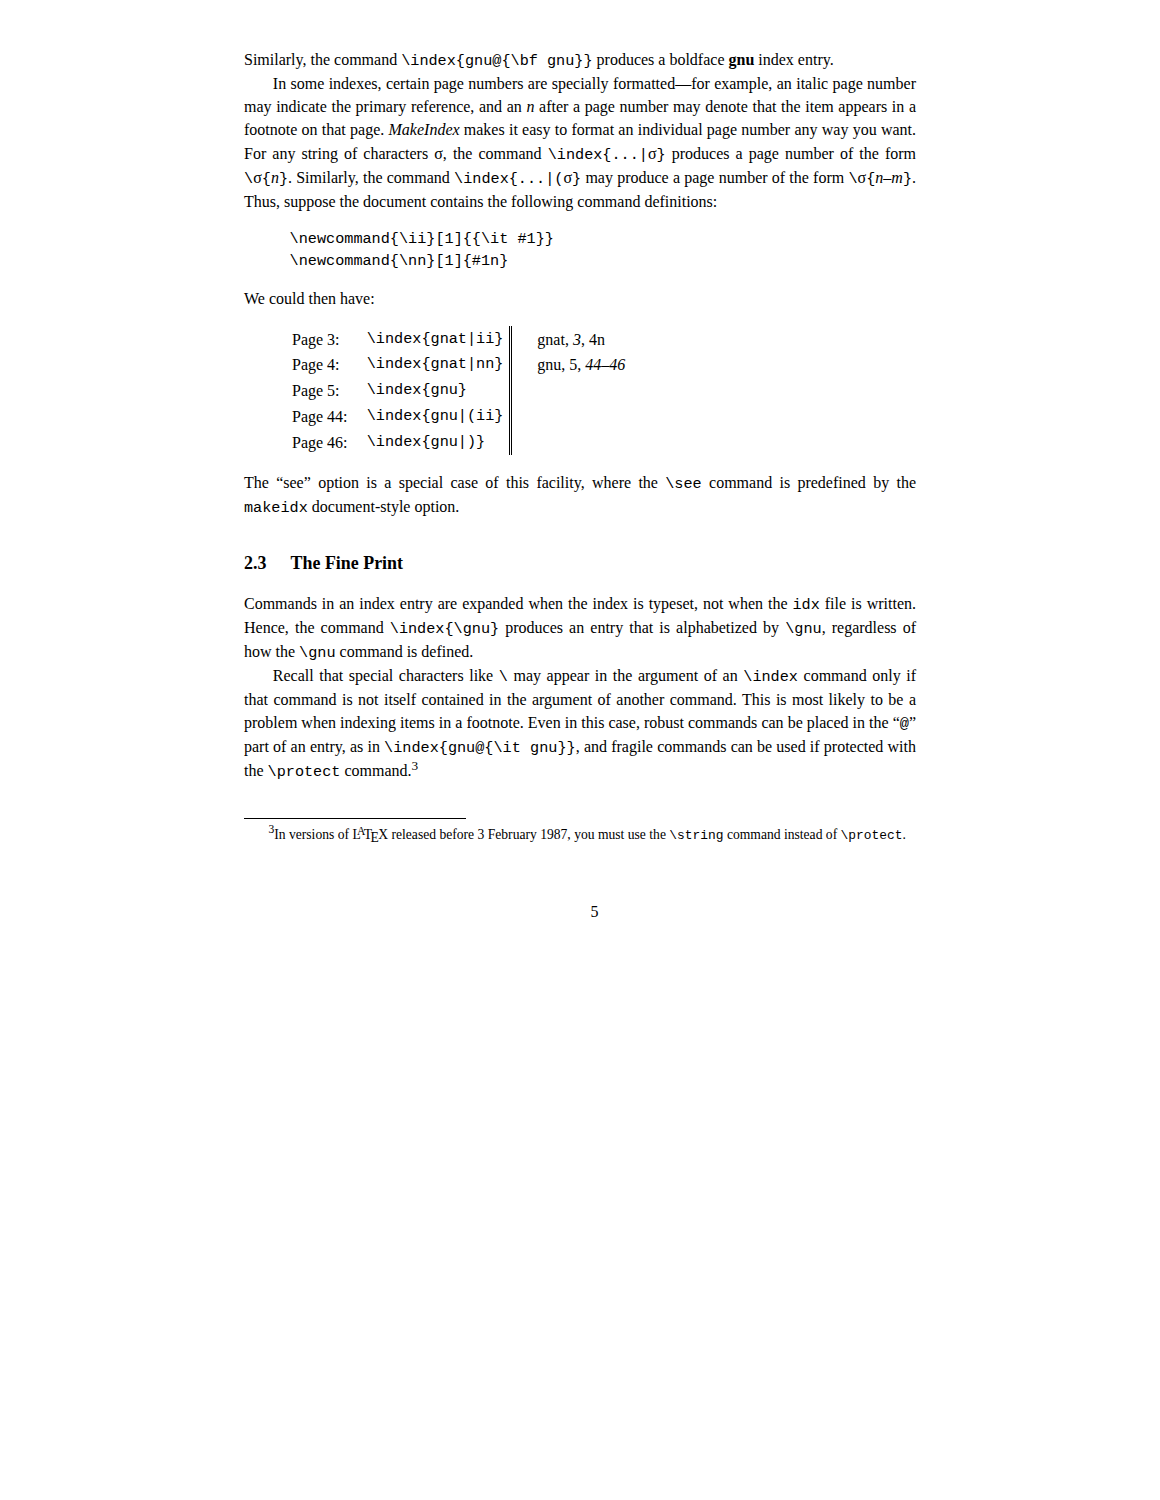Similarly, the command \index{gnu@{\bf gnu}} produces a boldface gnu index entry.
In some indexes, certain page numbers are specially formatted—for example, an italic page number may indicate the primary reference, and an n after a page number may denote that the item appears in a footnote on that page. MakeIndex makes it easy to format an individual page number any way you want. For any string of characters σ, the command \index{...|σ} produces a page number of the form \σ{n}. Similarly, the command \index{...|(σ} may produce a page number of the form \σ{n–m}. Thus, suppose the document contains the following command definitions:
\newcommand{\ii}[1]{{\it #1}} \newcommand{\nn}[1]{#1n}
We could then have:
| Page 3: | \index{gnat/ii} | gnat, 3 , 4n |
| Page 4: | \index{gnat/nn} | gnu, 5, 44–46 |
| Page 5: | \index{gnu} | |
| Page 44: | \index{gnu/(ii} | |
| Page 46: | \index{gnu/)} | |
The “see” option is a special case of this facility, where the \see command is predefined by the makeidx document-style option.
2.3 The Fine Print
Commands in an index entry are expanded when the index is typeset, not when the idx file is written. Hence, the command \index{\gnu} produces an entry that is alphabetized by \gnu, regardless of how the \gnu command is defined.
Recall that special characters like \ may appear in the argument of an \index command only if that command is not itself contained in the argument of another command. This is most likely to be a problem when indexing items in a footnote. Even in this case, robust commands can be placed in the “@” part of an entry, as in \index{gnu@{\it gnu}}, and fragile commands can be used if protected with the \protect command.3
3In versions of LATEX released before 3 February 1987, you must use the \string command instead of \protect.
5